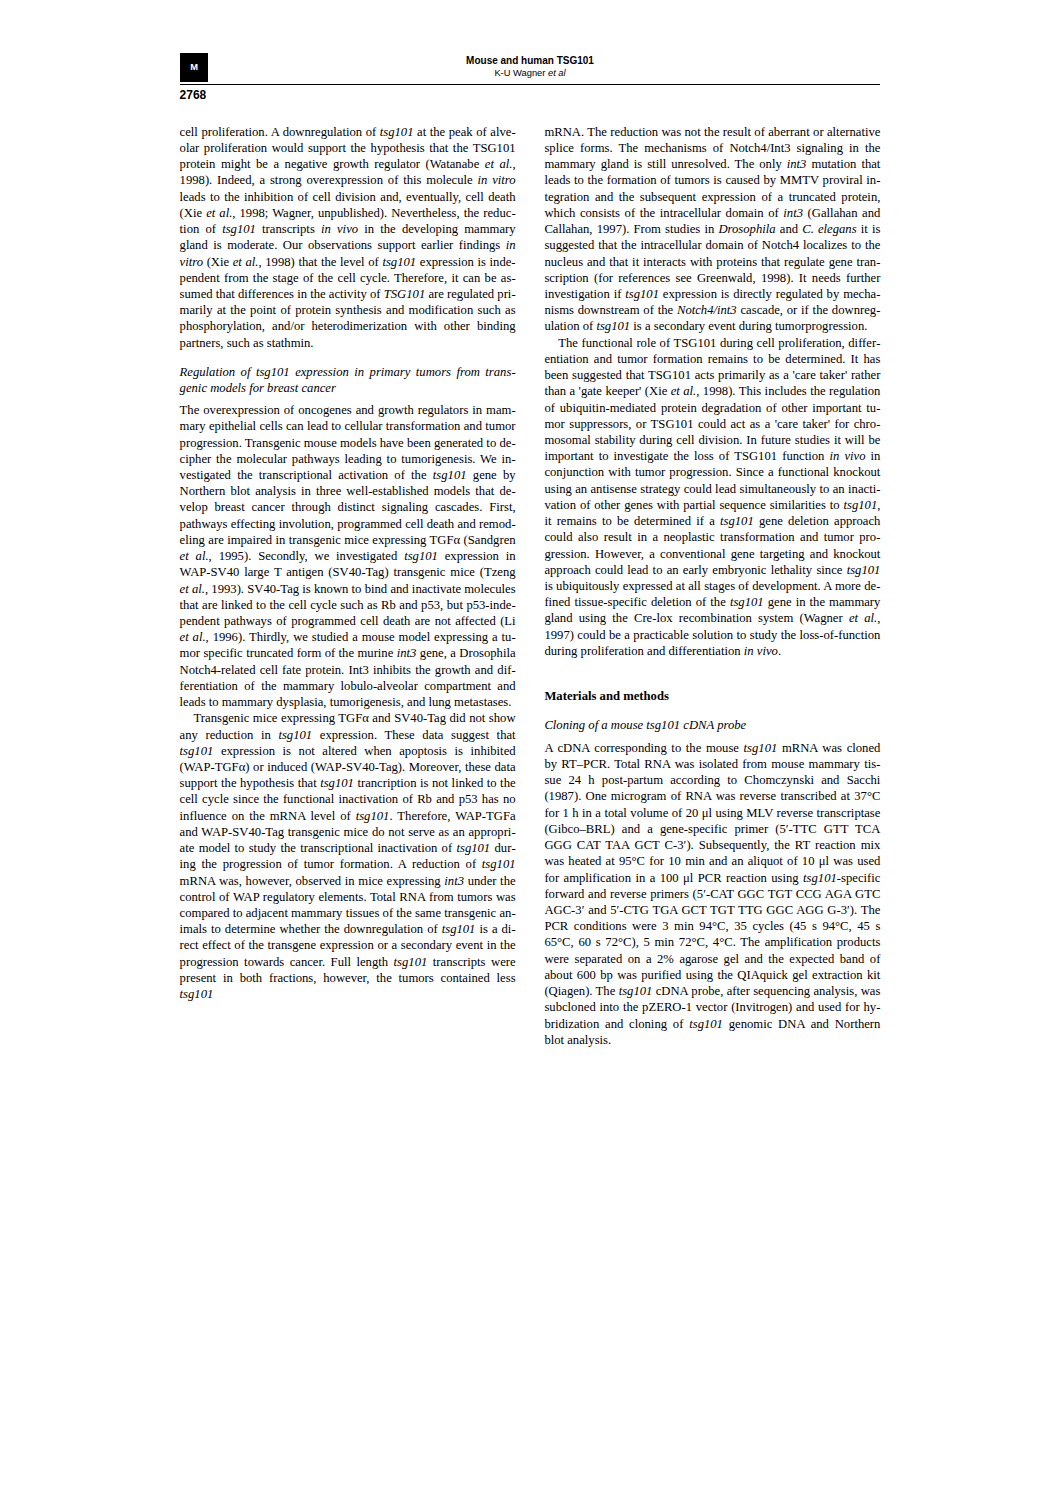M
Mouse and human TSG101
K-U Wagner et al
2768
cell proliferation. A downregulation of tsg101 at the peak of alveolar proliferation would support the hypothesis that the TSG101 protein might be a negative growth regulator (Watanabe et al., 1998). Indeed, a strong overexpression of this molecule in vitro leads to the inhibition of cell division and, eventually, cell death (Xie et al., 1998; Wagner, unpublished). Nevertheless, the reduction of tsg101 transcripts in vivo in the developing mammary gland is moderate. Our observations support earlier findings in vitro (Xie et al., 1998) that the level of tsg101 expression is independent from the stage of the cell cycle. Therefore, it can be assumed that differences in the activity of TSG101 are regulated primarily at the point of protein synthesis and modification such as phosphorylation, and/or heterodimerization with other binding partners, such as stathmin.
Regulation of tsg101 expression in primary tumors from transgenic models for breast cancer
The overexpression of oncogenes and growth regulators in mammary epithelial cells can lead to cellular transformation and tumor progression. Transgenic mouse models have been generated to decipher the molecular pathways leading to tumorigenesis. We investigated the transcriptional activation of the tsg101 gene by Northern blot analysis in three well-established models that develop breast cancer through distinct signaling cascades. First, pathways effecting involution, programmed cell death and remodeling are impaired in transgenic mice expressing TGFα (Sandgren et al., 1995). Secondly, we investigated tsg101 expression in WAP-SV40 large T antigen (SV40-Tag) transgenic mice (Tzeng et al., 1993). SV40-Tag is known to bind and inactivate molecules that are linked to the cell cycle such as Rb and p53, but p53-independent pathways of programmed cell death are not affected (Li et al., 1996). Thirdly, we studied a mouse model expressing a tumor specific truncated form of the murine int3 gene, a Drosophila Notch4-related cell fate protein. Int3 inhibits the growth and differentiation of the mammary lobulo-alveolar compartment and leads to mammary dysplasia, tumorigenesis, and lung metastases.
Transgenic mice expressing TGFα and SV40-Tag did not show any reduction in tsg101 expression. These data suggest that tsg101 expression is not altered when apoptosis is inhibited (WAP-TGFα) or induced (WAP-SV40-Tag). Moreover, these data support the hypothesis that tsg101 trancription is not linked to the cell cycle since the functional inactivation of Rb and p53 has no influence on the mRNA level of tsg101. Therefore, WAP-TGFa and WAP-SV40-Tag transgenic mice do not serve as an appropriate model to study the transcriptional inactivation of tsg101 during the progression of tumor formation. A reduction of tsg101 mRNA was, however, observed in mice expressing int3 under the control of WAP regulatory elements. Total RNA from tumors was compared to adjacent mammary tissues of the same transgenic animals to determine whether the downregulation of tsg101 is a direct effect of the transgene expression or a secondary event in the progression towards cancer. Full length tsg101 transcripts were present in both fractions, however, the tumors contained less tsg101
mRNA. The reduction was not the result of aberrant or alternative splice forms. The mechanisms of Notch4/Int3 signaling in the mammary gland is still unresolved. The only int3 mutation that leads to the formation of tumors is caused by MMTV proviral integration and the subsequent expression of a truncated protein, which consists of the intracellular domain of int3 (Gallahan and Callahan, 1997). From studies in Drosophila and C. elegans it is suggested that the intracellular domain of Notch4 localizes to the nucleus and that it interacts with proteins that regulate gene transcription (for references see Greenwald, 1998). It needs further investigation if tsg101 expression is directly regulated by mechanisms downstream of the Notch4/int3 cascade, or if the downregulation of tsg101 is a secondary event during tumorprogression.
The functional role of TSG101 during cell proliferation, differentiation and tumor formation remains to be determined. It has been suggested that TSG101 acts primarily as a 'care taker' rather than a 'gate keeper' (Xie et al., 1998). This includes the regulation of ubiquitin-mediated protein degradation of other important tumor suppressors, or TSG101 could act as a 'care taker' for chromosomal stability during cell division. In future studies it will be important to investigate the loss of TSG101 function in vivo in conjunction with tumor progression. Since a functional knockout using an antisense strategy could lead simultaneously to an inactivation of other genes with partial sequence similarities to tsg101, it remains to be determined if a tsg101 gene deletion approach could also result in a neoplastic transformation and tumor progression. However, a conventional gene targeting and knockout approach could lead to an early embryonic lethality since tsg101 is ubiquitously expressed at all stages of development. A more defined tissue-specific deletion of the tsg101 gene in the mammary gland using the Cre-lox recombination system (Wagner et al., 1997) could be a practicable solution to study the loss-of-function during proliferation and differentiation in vivo.
Materials and methods
Cloning of a mouse tsg101 cDNA probe
A cDNA corresponding to the mouse tsg101 mRNA was cloned by RT–PCR. Total RNA was isolated from mouse mammary tissue 24 h post-partum according to Chomczynski and Sacchi (1987). One microgram of RNA was reverse transcribed at 37°C for 1 h in a total volume of 20 μl using MLV reverse transcriptase (Gibco–BRL) and a gene-specific primer (5′-TTC GTT TCA GGG CAT TAA GCT C-3′). Subsequently, the RT reaction mix was heated at 95°C for 10 min and an aliquot of 10 μl was used for amplification in a 100 μl PCR reaction using tsg101-specific forward and reverse primers (5′-CAT GGC TGT CCG AGA GTC AGC-3′ and 5′-CTG TGA GCT TGT TTG GGC AGG G-3′). The PCR conditions were 3 min 94°C, 35 cycles (45 s 94°C, 45 s 65°C, 60 s 72°C), 5 min 72°C, 4°C. The amplification products were separated on a 2% agarose gel and the expected band of about 600 bp was purified using the QIAquick gel extraction kit (Qiagen). The tsg101 cDNA probe, after sequencing analysis, was subcloned into the pZERO-1 vector (Invitrogen) and used for hybridization and cloning of tsg101 genomic DNA and Northern blot analysis.